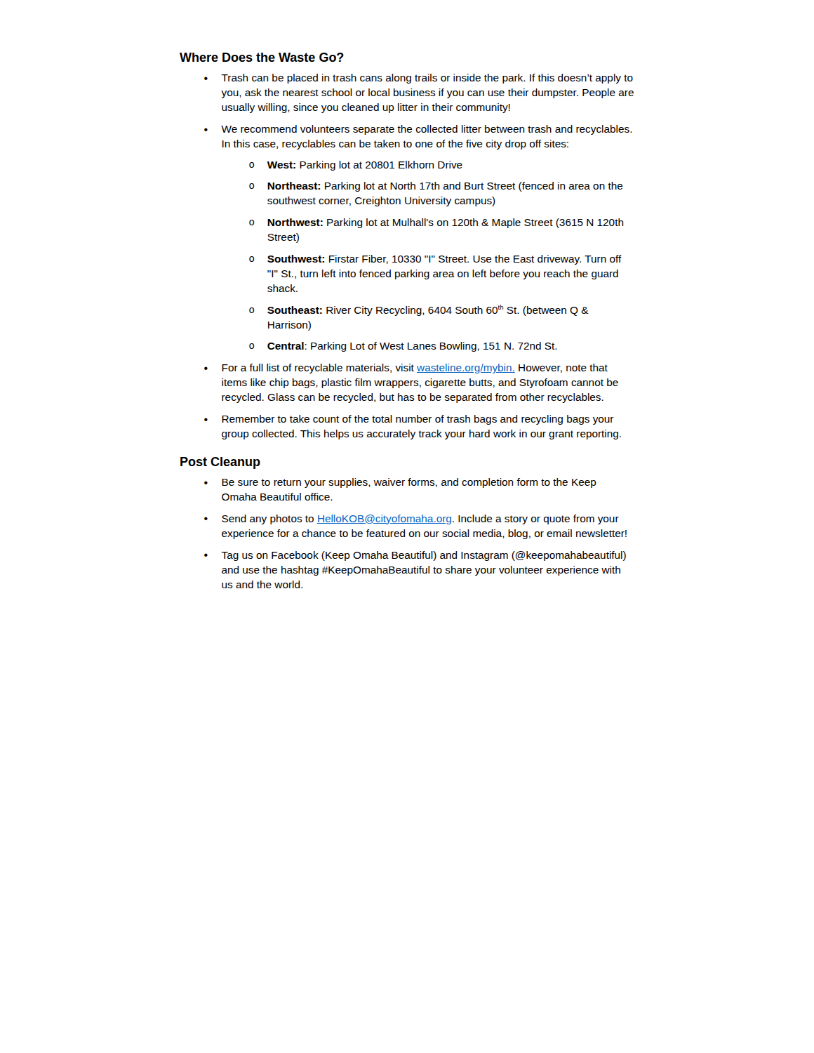Where Does the Waste Go?
Trash can be placed in trash cans along trails or inside the park. If this doesn’t apply to you, ask the nearest school or local business if you can use their dumpster. People are usually willing, since you cleaned up litter in their community!
We recommend volunteers separate the collected litter between trash and recyclables. In this case, recyclables can be taken to one of the five city drop off sites:
West: Parking lot at 20801 Elkhorn Drive
Northeast: Parking lot at North 17th and Burt Street (fenced in area on the southwest corner, Creighton University campus)
Northwest: Parking lot at Mulhall's on 120th & Maple Street (3615 N 120th Street)
Southwest: Firstar Fiber, 10330 "I" Street. Use the East driveway. Turn off "I" St., turn left into fenced parking area on left before you reach the guard shack.
Southeast: River City Recycling, 6404 South 60th St. (between Q & Harrison)
Central: Parking Lot of West Lanes Bowling, 151 N. 72nd St.
For a full list of recyclable materials, visit wasteline.org/mybin. However, note that items like chip bags, plastic film wrappers, cigarette butts, and Styrofoam cannot be recycled. Glass can be recycled, but has to be separated from other recyclables.
Remember to take count of the total number of trash bags and recycling bags your group collected. This helps us accurately track your hard work in our grant reporting.
Post Cleanup
Be sure to return your supplies, waiver forms, and completion form to the Keep Omaha Beautiful office.
Send any photos to HelloKOB@cityofomaha.org. Include a story or quote from your experience for a chance to be featured on our social media, blog, or email newsletter!
Tag us on Facebook (Keep Omaha Beautiful) and Instagram (@keepomahabeautiful) and use the hashtag #KeepOmahaBeautiful to share your volunteer experience with us and the world.